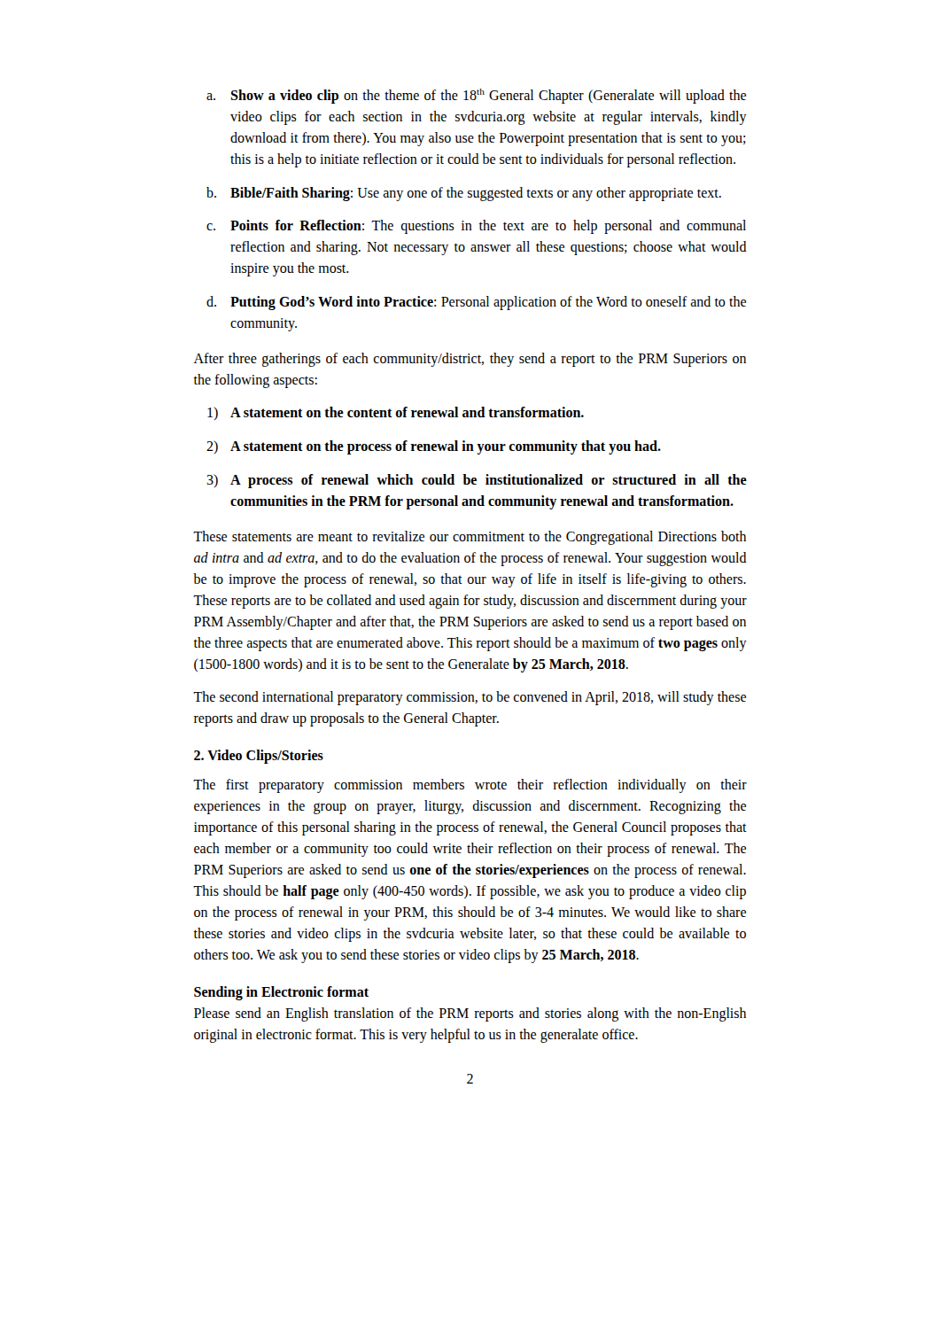a. Show a video clip on the theme of the 18th General Chapter (Generalate will upload the video clips for each section in the svdcuria.org website at regular intervals, kindly download it from there). You may also use the Powerpoint presentation that is sent to you; this is a help to initiate reflection or it could be sent to individuals for personal reflection.
b. Bible/Faith Sharing: Use any one of the suggested texts or any other appropriate text.
c. Points for Reflection: The questions in the text are to help personal and communal reflection and sharing. Not necessary to answer all these questions; choose what would inspire you the most.
d. Putting God’s Word into Practice: Personal application of the Word to oneself and to the community.
After three gatherings of each community/district, they send a report to the PRM Superiors on the following aspects:
1) A statement on the content of renewal and transformation.
2) A statement on the process of renewal in your community that you had.
3) A process of renewal which could be institutionalized or structured in all the communities in the PRM for personal and community renewal and transformation.
These statements are meant to revitalize our commitment to the Congregational Directions both ad intra and ad extra, and to do the evaluation of the process of renewal. Your suggestion would be to improve the process of renewal, so that our way of life in itself is life-giving to others. These reports are to be collated and used again for study, discussion and discernment during your PRM Assembly/Chapter and after that, the PRM Superiors are asked to send us a report based on the three aspects that are enumerated above. This report should be a maximum of two pages only (1500-1800 words) and it is to be sent to the Generalate by 25 March, 2018.
The second international preparatory commission, to be convened in April, 2018, will study these reports and draw up proposals to the General Chapter.
2. Video Clips/Stories
The first preparatory commission members wrote their reflection individually on their experiences in the group on prayer, liturgy, discussion and discernment. Recognizing the importance of this personal sharing in the process of renewal, the General Council proposes that each member or a community too could write their reflection on their process of renewal. The PRM Superiors are asked to send us one of the stories/experiences on the process of renewal. This should be half page only (400-450 words). If possible, we ask you to produce a video clip on the process of renewal in your PRM, this should be of 3-4 minutes. We would like to share these stories and video clips in the svdcuria website later, so that these could be available to others too. We ask you to send these stories or video clips by 25 March, 2018.
Sending in Electronic format
Please send an English translation of the PRM reports and stories along with the non-English original in electronic format. This is very helpful to us in the generalate office.
2